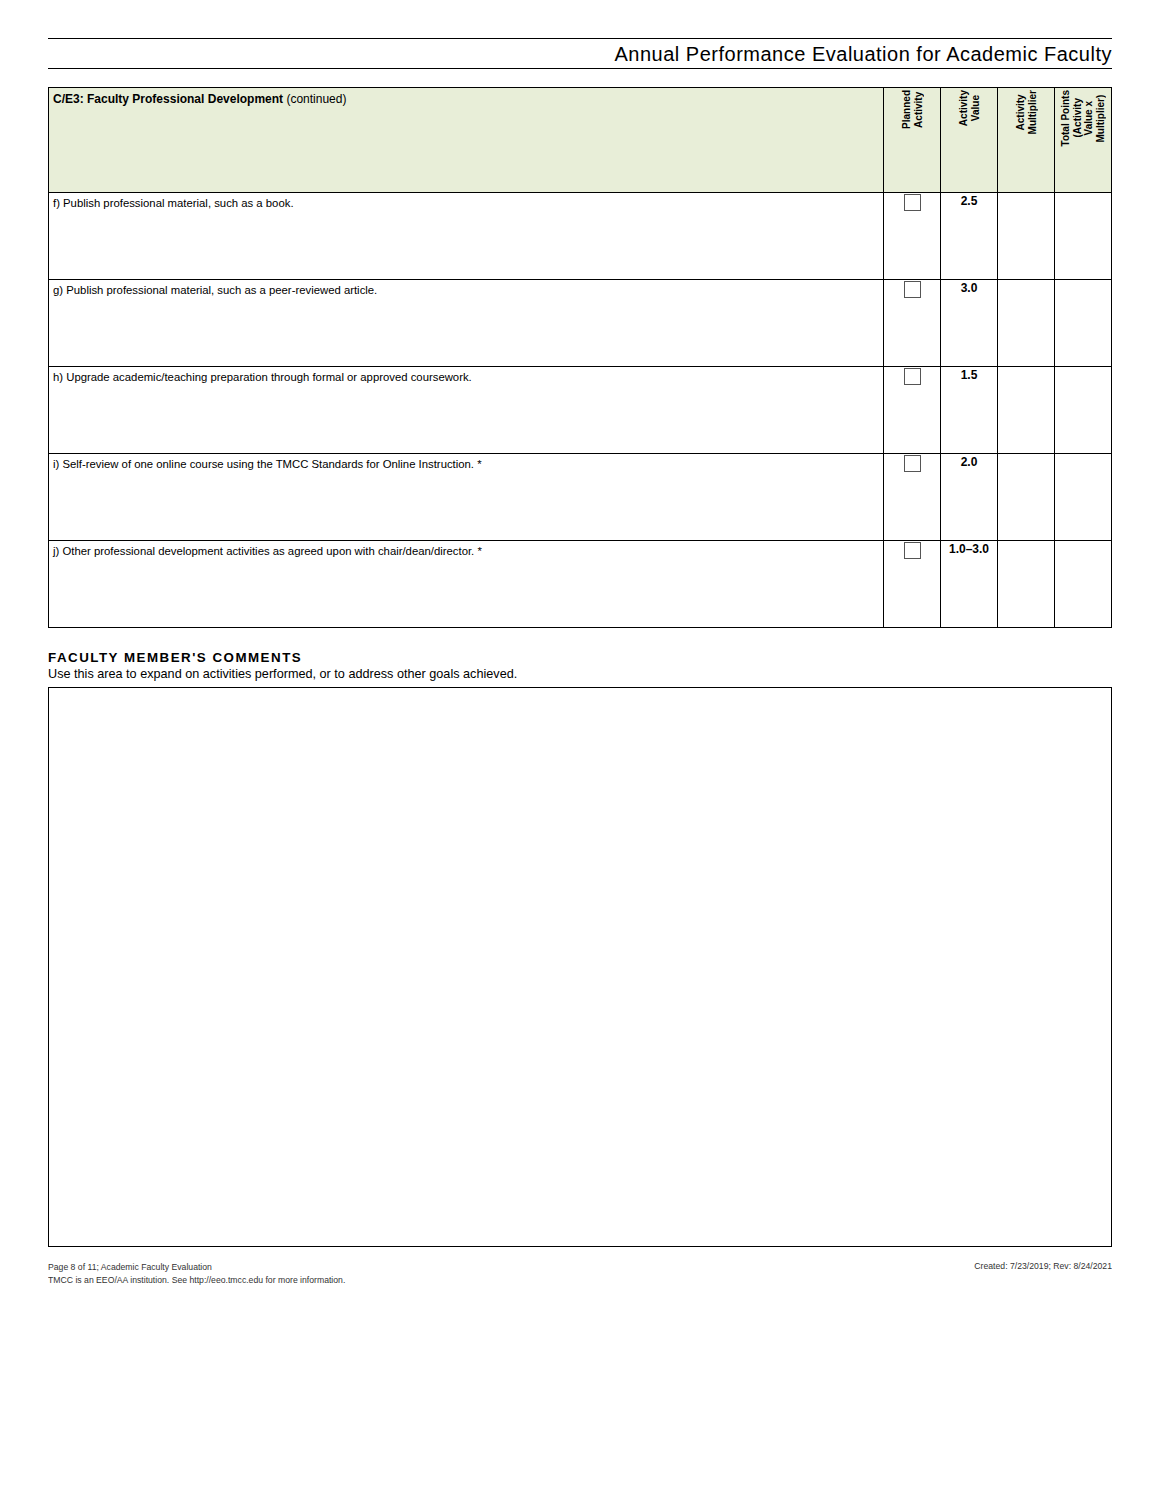Annual Performance Evaluation for Academic Faculty
| C/E3: Faculty Professional Development (continued) | Planned Activity | Activity Value | Activity Multiplier | Total Points (Activity Value x Multiplier) |
| --- | --- | --- | --- | --- |
| f) Publish professional material, such as a book. | | 2.5 | | |
| g) Publish professional material, such as a peer-reviewed article. | | 3.0 | | |
| h) Upgrade academic/teaching preparation through formal or approved coursework. | | 1.5 | | |
| i) Self-review of one online course using the TMCC Standards for Online Instruction. * | | 2.0 | | |
| j) Other professional development activities as agreed upon with chair/dean/director. * | | 1.0–3.0 | | |
FACULTY MEMBER'S COMMENTS
Use this area to expand on activities performed, or to address other goals achieved.
Page 8 of 11; Academic Faculty Evaluation
TMCC is an EEO/AA institution. See http://eeo.tmcc.edu for more information.
Created: 7/23/2019; Rev: 8/24/2021